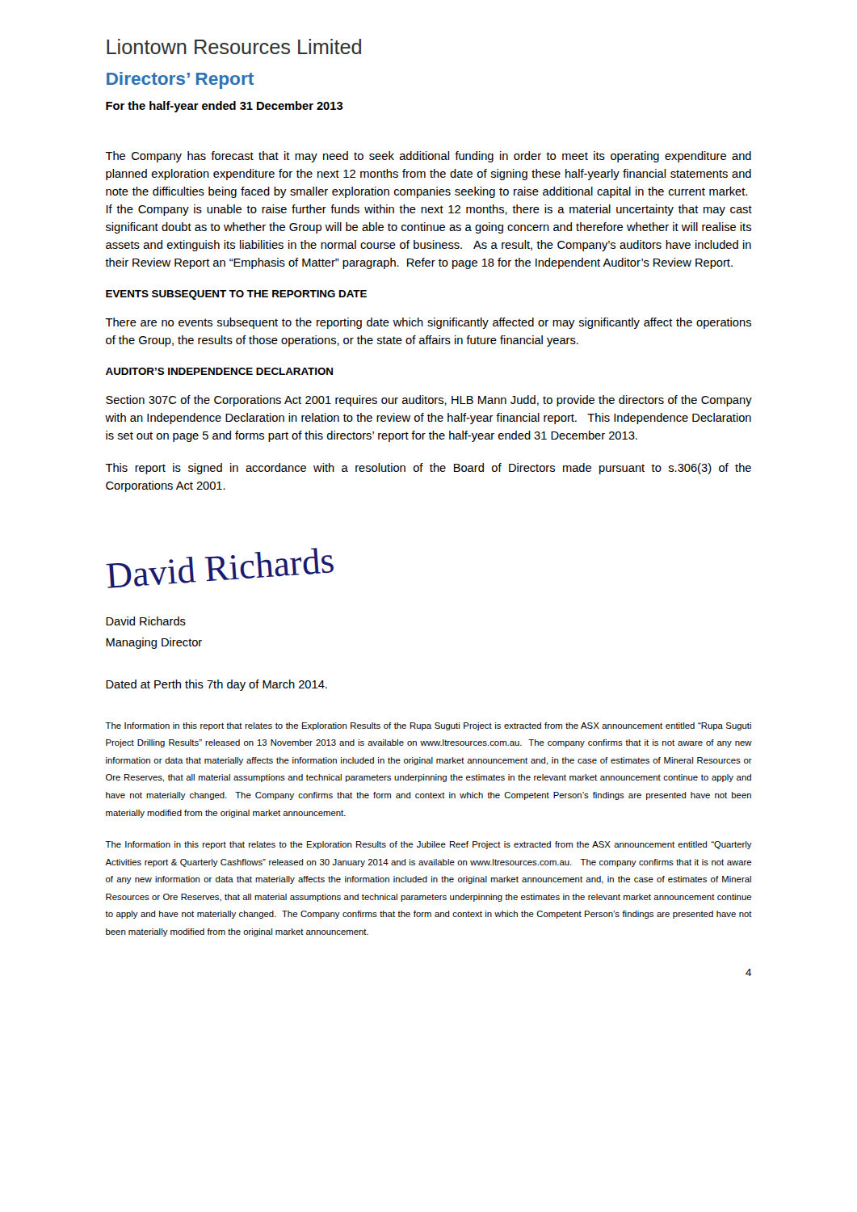Liontown Resources Limited
Directors’ Report
For the half-year ended 31 December 2013
The Company has forecast that it may need to seek additional funding in order to meet its operating expenditure and planned exploration expenditure for the next 12 months from the date of signing these half-yearly financial statements and note the difficulties being faced by smaller exploration companies seeking to raise additional capital in the current market. If the Company is unable to raise further funds within the next 12 months, there is a material uncertainty that may cast significant doubt as to whether the Group will be able to continue as a going concern and therefore whether it will realise its assets and extinguish its liabilities in the normal course of business. As a result, the Company’s auditors have included in their Review Report an “Emphasis of Matter” paragraph. Refer to page 18 for the Independent Auditor’s Review Report.
EVENTS SUBSEQUENT TO THE REPORTING DATE
There are no events subsequent to the reporting date which significantly affected or may significantly affect the operations of the Group, the results of those operations, or the state of affairs in future financial years.
AUDITOR’S INDEPENDENCE DECLARATION
Section 307C of the Corporations Act 2001 requires our auditors, HLB Mann Judd, to provide the directors of the Company with an Independence Declaration in relation to the review of the half-year financial report. This Independence Declaration is set out on page 5 and forms part of this directors’ report for the half-year ended 31 December 2013.
This report is signed in accordance with a resolution of the Board of Directors made pursuant to s.306(3) of the Corporations Act 2001.
David Richards
David Richards
Managing Director
Dated at Perth this 7th day of March 2014.
The Information in this report that relates to the Exploration Results of the Rupa Suguti Project is extracted from the ASX announcement entitled “Rupa Suguti Project Drilling Results” released on 13 November 2013 and is available on www.ltresources.com.au. The company confirms that it is not aware of any new information or data that materially affects the information included in the original market announcement and, in the case of estimates of Mineral Resources or Ore Reserves, that all material assumptions and technical parameters underpinning the estimates in the relevant market announcement continue to apply and have not materially changed. The Company confirms that the form and context in which the Competent Person’s findings are presented have not been materially modified from the original market announcement.
The Information in this report that relates to the Exploration Results of the Jubilee Reef Project is extracted from the ASX announcement entitled “Quarterly Activities report & Quarterly Cashflows” released on 30 January 2014 and is available on www.ltresources.com.au. The company confirms that it is not aware of any new information or data that materially affects the information included in the original market announcement and, in the case of estimates of Mineral Resources or Ore Reserves, that all material assumptions and technical parameters underpinning the estimates in the relevant market announcement continue to apply and have not materially changed. The Company confirms that the form and context in which the Competent Person’s findings are presented have not been materially modified from the original market announcement.
4